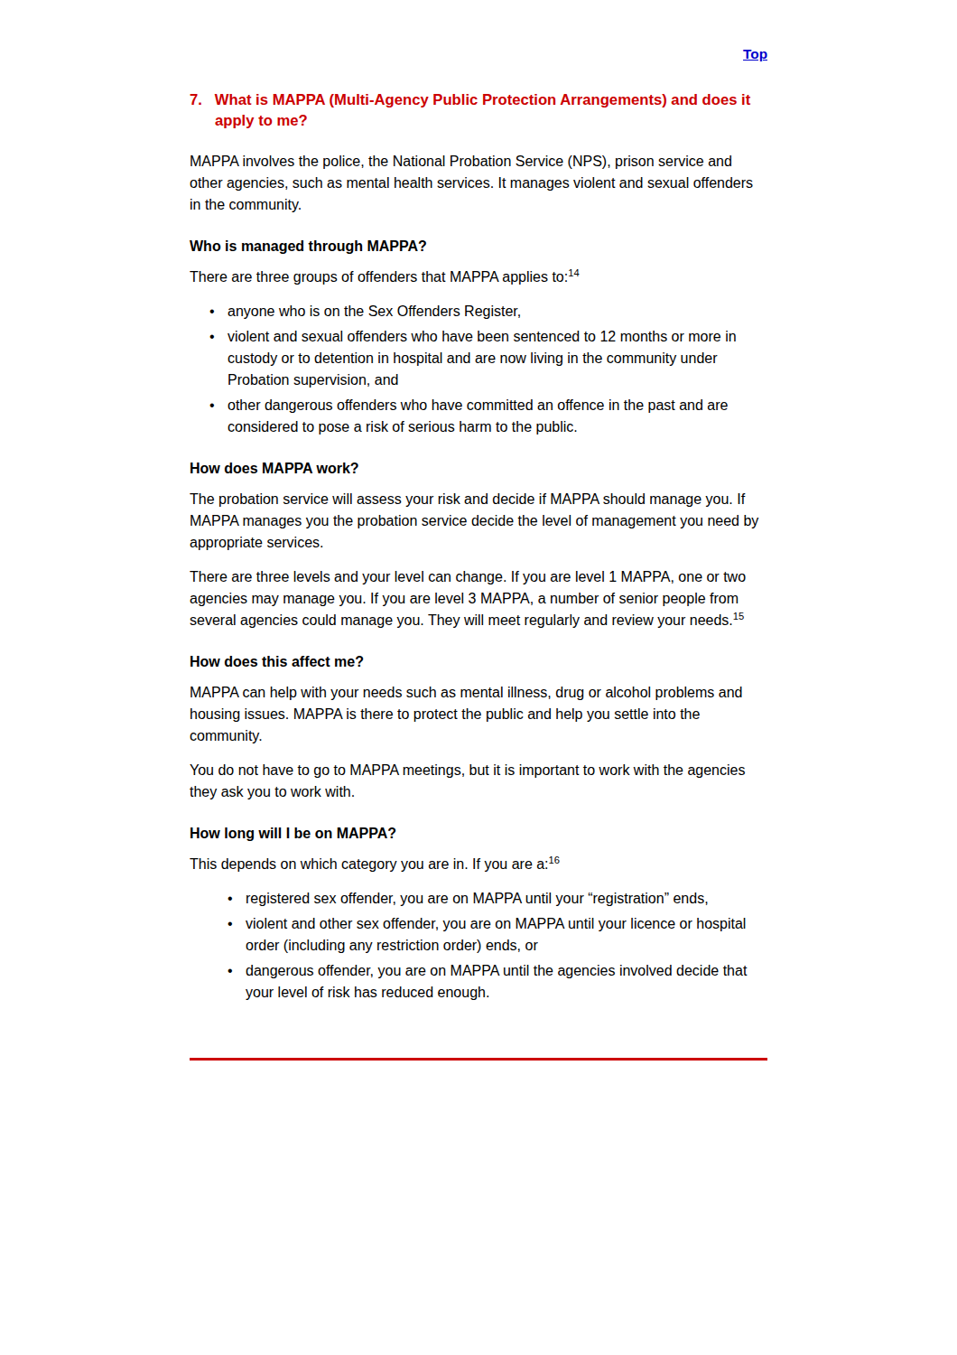Top
7. What is MAPPA (Multi-Agency Public Protection Arrangements) and does it apply to me?
MAPPA involves the police, the National Probation Service (NPS), prison service and other agencies, such as mental health services. It manages violent and sexual offenders in the community.
Who is managed through MAPPA?
There are three groups of offenders that MAPPA applies to:14
anyone who is on the Sex Offenders Register,
violent and sexual offenders who have been sentenced to 12 months or more in custody or to detention in hospital and are now living in the community under Probation supervision, and
other dangerous offenders who have committed an offence in the past and are considered to pose a risk of serious harm to the public.
How does MAPPA work?
The probation service will assess your risk and decide if MAPPA should manage you. If MAPPA manages you the probation service decide the level of management you need by appropriate services.
There are three levels and your level can change. If you are level 1 MAPPA, one or two agencies may manage you. If you are level 3 MAPPA, a number of senior people from several agencies could manage you. They will meet regularly and review your needs.15
How does this affect me?
MAPPA can help with your needs such as mental illness, drug or alcohol problems and housing issues. MAPPA is there to protect the public and help you settle into the community.
You do not have to go to MAPPA meetings, but it is important to work with the agencies they ask you to work with.
How long will I be on MAPPA?
This depends on which category you are in. If you are a:16
registered sex offender, you are on MAPPA until your “registration” ends,
violent and other sex offender, you are on MAPPA until your licence or hospital order (including any restriction order) ends, or
dangerous offender, you are on MAPPA until the agencies involved decide that your level of risk has reduced enough.